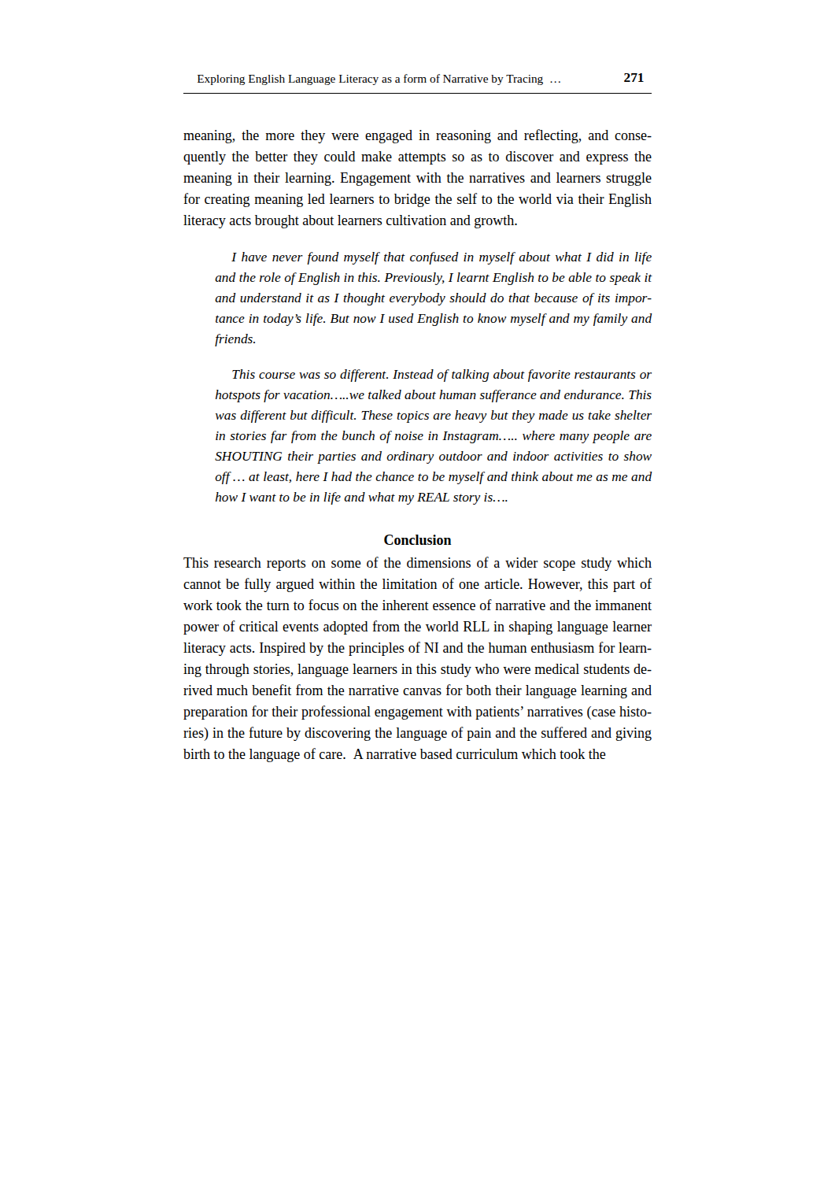Exploring English Language Literacy as a form of Narrative by Tracing …
271
meaning, the more they were engaged in reasoning and reflecting, and consequently the better they could make attempts so as to discover and express the meaning in their learning. Engagement with the narratives and learners struggle for creating meaning led learners to bridge the self to the world via their English literacy acts brought about learners cultivation and growth.
I have never found myself that confused in myself about what I did in life and the role of English in this. Previously, I learnt English to be able to speak it and understand it as I thought everybody should do that because of its importance in today’s life. But now I used English to know myself and my family and friends.
This course was so different. Instead of talking about favorite restaurants or hotspots for vacation…..we talked about human sufferance and endurance. This was different but difficult. These topics are heavy but they made us take shelter in stories far from the bunch of noise in Instagram….. where many people are SHOUTING their parties and ordinary outdoor and indoor activities to show off … at least, here I had the chance to be myself and think about me as me and how I want to be in life and what my REAL story is….
Conclusion
This research reports on some of the dimensions of a wider scope study which cannot be fully argued within the limitation of one article. However, this part of work took the turn to focus on the inherent essence of narrative and the immanent power of critical events adopted from the world RLL in shaping language learner literacy acts. Inspired by the principles of NI and the human enthusiasm for learning through stories, language learners in this study who were medical students derived much benefit from the narrative canvas for both their language learning and preparation for their professional engagement with patients’ narratives (case histories) in the future by discovering the language of pain and the suffered and giving birth to the language of care. A narrative based curriculum which took the